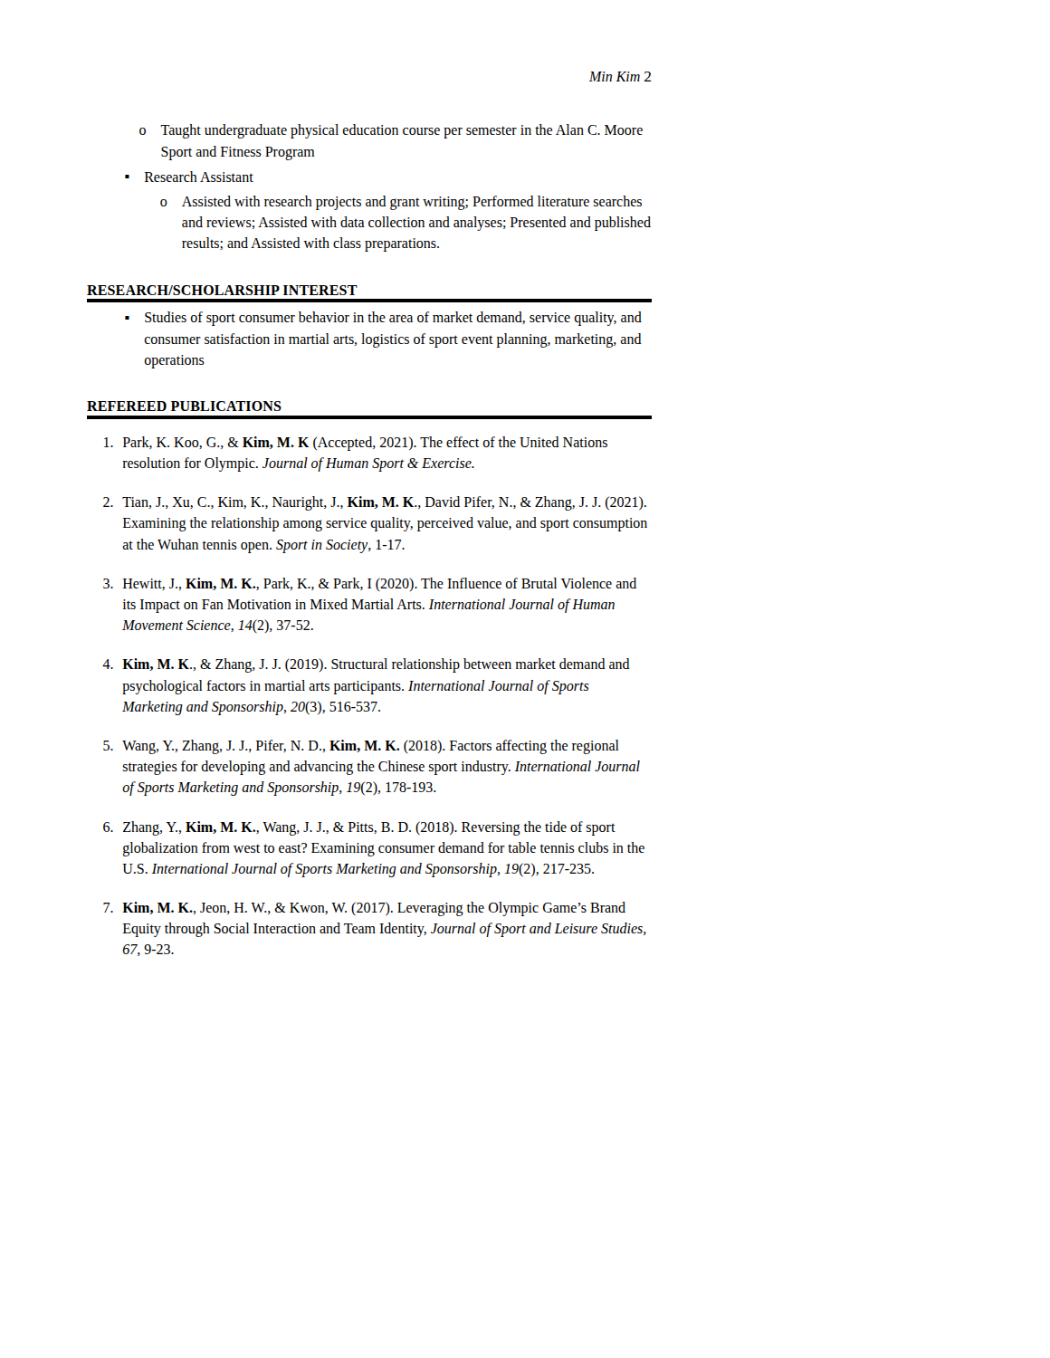Min Kim 2
Taught undergraduate physical education course per semester in the Alan C. Moore Sport and Fitness Program
Research Assistant
Assisted with research projects and grant writing; Performed literature searches and reviews; Assisted with data collection and analyses; Presented and published results; and Assisted with class preparations.
Research/Scholarship Interest
Studies of sport consumer behavior in the area of market demand, service quality, and consumer satisfaction in martial arts, logistics of sport event planning, marketing, and operations
Refereed Publications
Park, K. Koo, G., & Kim, M. K (Accepted, 2021). The effect of the United Nations resolution for Olympic. Journal of Human Sport & Exercise.
Tian, J., Xu, C., Kim, K., Nauright, J., Kim, M. K., David Pifer, N., & Zhang, J. J. (2021). Examining the relationship among service quality, perceived value, and sport consumption at the Wuhan tennis open. Sport in Society, 1-17.
Hewitt, J., Kim, M. K., Park, K., & Park, I (2020). The Influence of Brutal Violence and its Impact on Fan Motivation in Mixed Martial Arts. International Journal of Human Movement Science, 14(2), 37-52.
Kim, M. K., & Zhang, J. J. (2019). Structural relationship between market demand and psychological factors in martial arts participants. International Journal of Sports Marketing and Sponsorship, 20(3), 516-537.
Wang, Y., Zhang, J. J., Pifer, N. D., Kim, M. K. (2018). Factors affecting the regional strategies for developing and advancing the Chinese sport industry. International Journal of Sports Marketing and Sponsorship, 19(2), 178-193.
Zhang, Y., Kim, M. K., Wang, J. J., & Pitts, B. D. (2018). Reversing the tide of sport globalization from west to east? Examining consumer demand for table tennis clubs in the U.S. International Journal of Sports Marketing and Sponsorship, 19(2), 217-235.
Kim, M. K., Jeon, H. W., & Kwon, W. (2017). Leveraging the Olympic Game’s Brand Equity through Social Interaction and Team Identity, Journal of Sport and Leisure Studies, 67, 9-23.